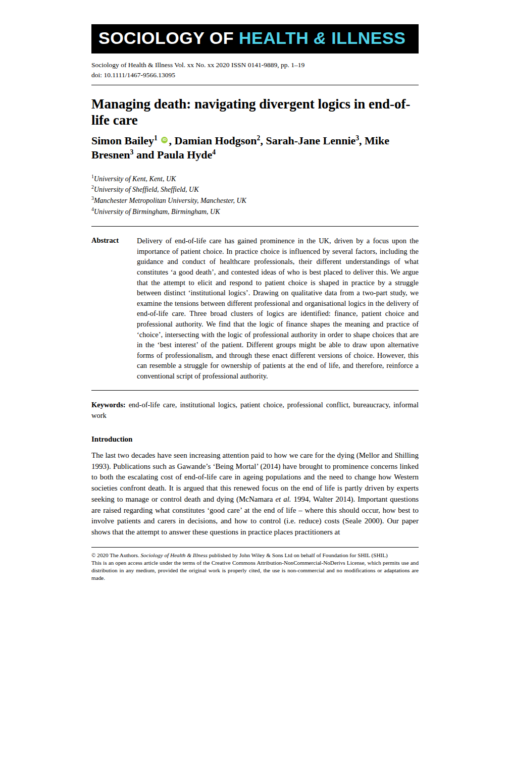SOCIOLOGY OF HEALTH & ILLNESS
Sociology of Health & Illness Vol. xx No. xx 2020 ISSN 0141-9889, pp. 1–19
doi: 10.1111/1467-9566.13095
Managing death: navigating divergent logics in end-of-life care
Simon Bailey1 , Damian Hodgson2, Sarah-Jane Lennie3, Mike Bresnen3 and Paula Hyde4
1University of Kent, Kent, UK
2University of Sheffield, Sheffield, UK
3Manchester Metropolitan University, Manchester, UK
4University of Birmingham, Birmingham, UK
Abstract
Delivery of end-of-life care has gained prominence in the UK, driven by a focus upon the importance of patient choice. In practice choice is influenced by several factors, including the guidance and conduct of healthcare professionals, their different understandings of what constitutes ‘a good death’, and contested ideas of who is best placed to deliver this. We argue that the attempt to elicit and respond to patient choice is shaped in practice by a struggle between distinct ‘institutional logics’. Drawing on qualitative data from a two-part study, we examine the tensions between different professional and organisational logics in the delivery of end-of-life care. Three broad clusters of logics are identified: finance, patient choice and professional authority. We find that the logic of finance shapes the meaning and practice of ‘choice’, intersecting with the logic of professional authority in order to shape choices that are in the ‘best interest’ of the patient. Different groups might be able to draw upon alternative forms of professionalism, and through these enact different versions of choice. However, this can resemble a struggle for ownership of patients at the end of life, and therefore, reinforce a conventional script of professional authority.
Keywords: end-of-life care, institutional logics, patient choice, professional conflict, bureaucracy, informal work
Introduction
The last two decades have seen increasing attention paid to how we care for the dying (Mellor and Shilling 1993). Publications such as Gawande’s ‘Being Mortal’ (2014) have brought to prominence concerns linked to both the escalating cost of end-of-life care in ageing populations and the need to change how Western societies confront death. It is argued that this renewed focus on the end of life is partly driven by experts seeking to manage or control death and dying (McNamara et al. 1994, Walter 2014). Important questions are raised regarding what constitutes ‘good care’ at the end of life – where this should occur, how best to involve patients and carers in decisions, and how to control (i.e. reduce) costs (Seale 2000). Our paper shows that the attempt to answer these questions in practice places practitioners at
© 2020 The Authors. Sociology of Health & Illness published by John Wiley & Sons Ltd on behalf of Foundation for SHIL (SHIL)
This is an open access article under the terms of the Creative Commons Attribution-NonCommercial-NoDerivs License, which permits use and distribution in any medium, provided the original work is properly cited, the use is non-commercial and no modifications or adaptations are made.